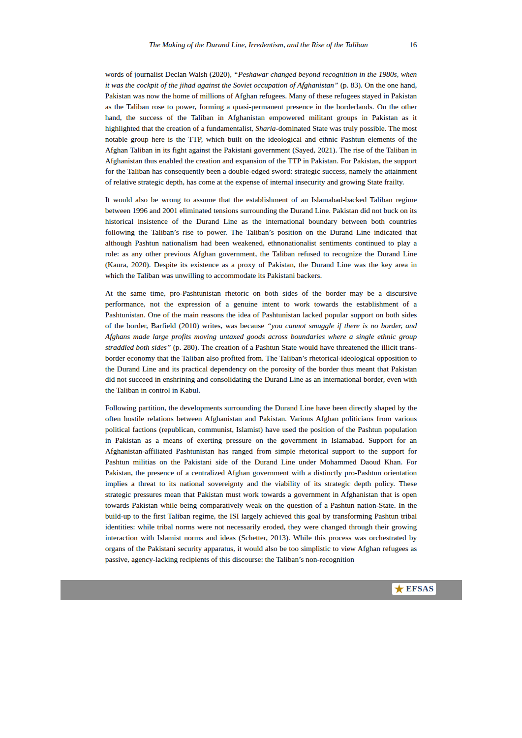The Making of the Durand Line, Irredentism, and the Rise of the Taliban
16
words of journalist Declan Walsh (2020), “Peshawar changed beyond recognition in the 1980s, when it was the cockpit of the jihad against the Soviet occupation of Afghanistan” (p. 83). On the one hand, Pakistan was now the home of millions of Afghan refugees. Many of these refugees stayed in Pakistan as the Taliban rose to power, forming a quasi-permanent presence in the borderlands. On the other hand, the success of the Taliban in Afghanistan empowered militant groups in Pakistan as it highlighted that the creation of a fundamentalist, Sharia-dominated State was truly possible. The most notable group here is the TTP, which built on the ideological and ethnic Pashtun elements of the Afghan Taliban in its fight against the Pakistani government (Sayed, 2021). The rise of the Taliban in Afghanistan thus enabled the creation and expansion of the TTP in Pakistan. For Pakistan, the support for the Taliban has consequently been a double-edged sword: strategic success, namely the attainment of relative strategic depth, has come at the expense of internal insecurity and growing State frailty.
It would also be wrong to assume that the establishment of an Islamabad-backed Taliban regime between 1996 and 2001 eliminated tensions surrounding the Durand Line. Pakistan did not buck on its historical insistence of the Durand Line as the international boundary between both countries following the Taliban’s rise to power. The Taliban’s position on the Durand Line indicated that although Pashtun nationalism had been weakened, ethnonationalist sentiments continued to play a role: as any other previous Afghan government, the Taliban refused to recognize the Durand Line (Kaura, 2020). Despite its existence as a proxy of Pakistan, the Durand Line was the key area in which the Taliban was unwilling to accommodate its Pakistani backers.
At the same time, pro-Pashtunistan rhetoric on both sides of the border may be a discursive performance, not the expression of a genuine intent to work towards the establishment of a Pashtunistan. One of the main reasons the idea of Pashtunistan lacked popular support on both sides of the border, Barfield (2010) writes, was because “you cannot smuggle if there is no border, and Afghans made large profits moving untaxed goods across boundaries where a single ethnic group straddled both sides” (p. 280). The creation of a Pashtun State would have threatened the illicit trans-border economy that the Taliban also profited from. The Taliban’s rhetorical-ideological opposition to the Durand Line and its practical dependency on the porosity of the border thus meant that Pakistan did not succeed in enshrining and consolidating the Durand Line as an international border, even with the Taliban in control in Kabul.
Following partition, the developments surrounding the Durand Line have been directly shaped by the often hostile relations between Afghanistan and Pakistan. Various Afghan politicians from various political factions (republican, communist, Islamist) have used the position of the Pashtun population in Pakistan as a means of exerting pressure on the government in Islamabad. Support for an Afghanistan-affiliated Pashtunistan has ranged from simple rhetorical support to the support for Pashtun militias on the Pakistani side of the Durand Line under Mohammed Daoud Khan. For Pakistan, the presence of a centralized Afghan government with a distinctly pro-Pashtun orientation implies a threat to its national sovereignty and the viability of its strategic depth policy. These strategic pressures mean that Pakistan must work towards a government in Afghanistan that is open towards Pakistan while being comparatively weak on the question of a Pashtun nation-State. In the build-up to the first Taliban regime, the ISI largely achieved this goal by transforming Pashtun tribal identities: while tribal norms were not necessarily eroded, they were changed through their growing interaction with Islamist norms and ideas (Schetter, 2013). While this process was orchestrated by organs of the Pakistani security apparatus, it would also be too simplistic to view Afghan refugees as passive, agency-lacking recipients of this discourse: the Taliban’s non-recognition
EFSAS